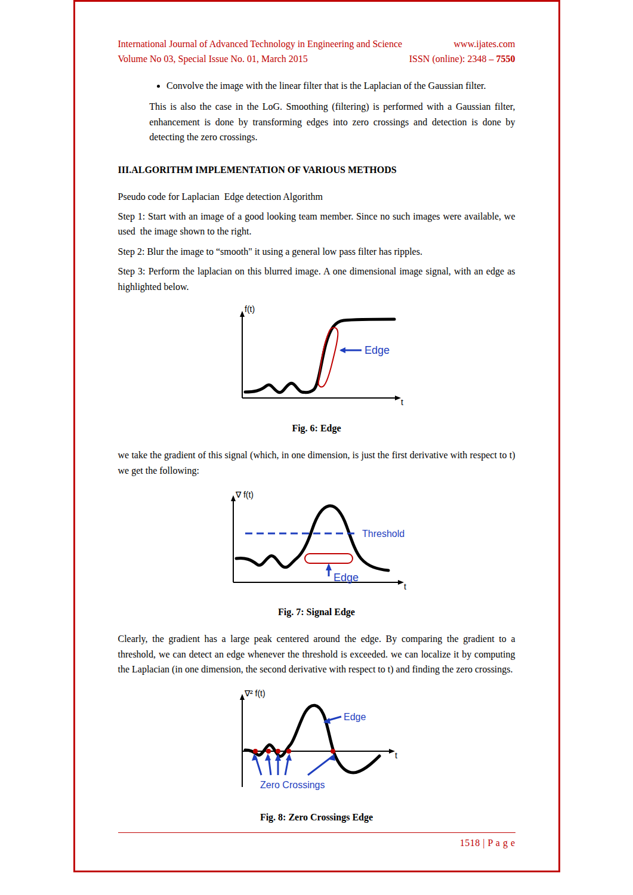International Journal of Advanced Technology in Engineering and Science
www.ijates.com
Volume No 03, Special Issue No. 01, March 2015
ISSN (online): 2348 – 7550
Convolve the image with the linear filter that is the Laplacian of the Gaussian filter.
This is also the case in the LoG. Smoothing (filtering) is performed with a Gaussian filter, enhancement is done by transforming edges into zero crossings and detection is done by detecting the zero crossings.
III.ALGORITHM IMPLEMENTATION OF VARIOUS METHODS
Pseudo code for Laplacian Edge detection Algorithm
Step 1: Start with an image of a good looking team member. Since no such images were available, we used the image shown to the right.
Step 2: Blur the image to “smooth" it using a general low pass filter has ripples.
Step 3: Perform the laplacian on this blurred image. A one dimensional image signal, with an edge as highlighted below.
f(t) t Edge
Fig. 6: Edge
we take the gradient of this signal (which, in one dimension, is just the first derivative with respect to t) we get the following:
∇ f(t) t Threshold Edge
Fig. 7: Signal Edge
Clearly, the gradient has a large peak centered around the edge. By comparing the gradient to a threshold, we can detect an edge whenever the threshold is exceeded. we can localize it by computing the Laplacian (in one dimension, the second derivative with respect to t) and finding the zero crossings.
∇² f(t) t Edge Zero Crossings
Fig. 8: Zero Crossings Edge
1518 | P a g e